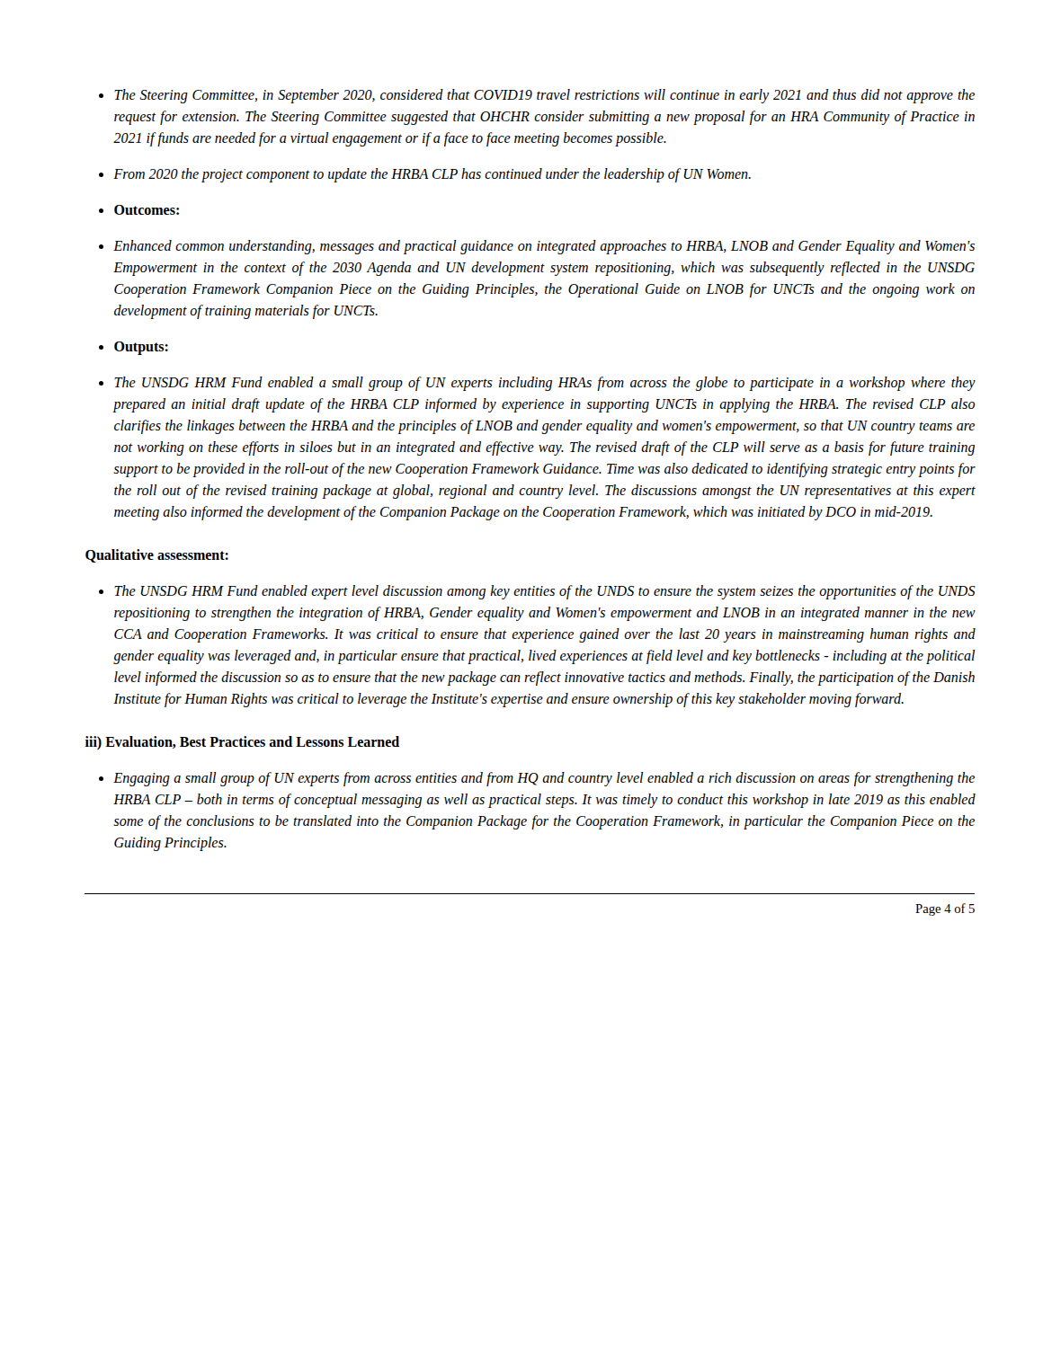The Steering Committee, in September 2020, considered that COVID19 travel restrictions will continue in early 2021 and thus did not approve the request for extension. The Steering Committee suggested that OHCHR consider submitting a new proposal for an HRA Community of Practice in 2021 if funds are needed for a virtual engagement or if a face to face meeting becomes possible.
From 2020 the project component to update the HRBA CLP has continued under the leadership of UN Women.
Outcomes:
Enhanced common understanding, messages and practical guidance on integrated approaches to HRBA, LNOB and Gender Equality and Women's Empowerment in the context of the 2030 Agenda and UN development system repositioning, which was subsequently reflected in the UNSDG Cooperation Framework Companion Piece on the Guiding Principles, the Operational Guide on LNOB for UNCTs and the ongoing work on development of training materials for UNCTs.
Outputs:
The UNSDG HRM Fund enabled a small group of UN experts including HRAs from across the globe to participate in a workshop where they prepared an initial draft update of the HRBA CLP informed by experience in supporting UNCTs in applying the HRBA. The revised CLP also clarifies the linkages between the HRBA and the principles of LNOB and gender equality and women's empowerment, so that UN country teams are not working on these efforts in siloes but in an integrated and effective way. The revised draft of the CLP will serve as a basis for future training support to be provided in the roll-out of the new Cooperation Framework Guidance. Time was also dedicated to identifying strategic entry points for the roll out of the revised training package at global, regional and country level. The discussions amongst the UN representatives at this expert meeting also informed the development of the Companion Package on the Cooperation Framework, which was initiated by DCO in mid-2019.
Qualitative assessment:
The UNSDG HRM Fund enabled expert level discussion among key entities of the UNDS to ensure the system seizes the opportunities of the UNDS repositioning to strengthen the integration of HRBA, Gender equality and Women's empowerment and LNOB in an integrated manner in the new CCA and Cooperation Frameworks. It was critical to ensure that experience gained over the last 20 years in mainstreaming human rights and gender equality was leveraged and, in particular ensure that practical, lived experiences at field level and key bottlenecks - including at the political level informed the discussion so as to ensure that the new package can reflect innovative tactics and methods. Finally, the participation of the Danish Institute for Human Rights was critical to leverage the Institute's expertise and ensure ownership of this key stakeholder moving forward.
iii) Evaluation, Best Practices and Lessons Learned
Engaging a small group of UN experts from across entities and from HQ and country level enabled a rich discussion on areas for strengthening the HRBA CLP – both in terms of conceptual messaging as well as practical steps. It was timely to conduct this workshop in late 2019 as this enabled some of the conclusions to be translated into the Companion Package for the Cooperation Framework, in particular the Companion Piece on the Guiding Principles.
Page 4 of 5